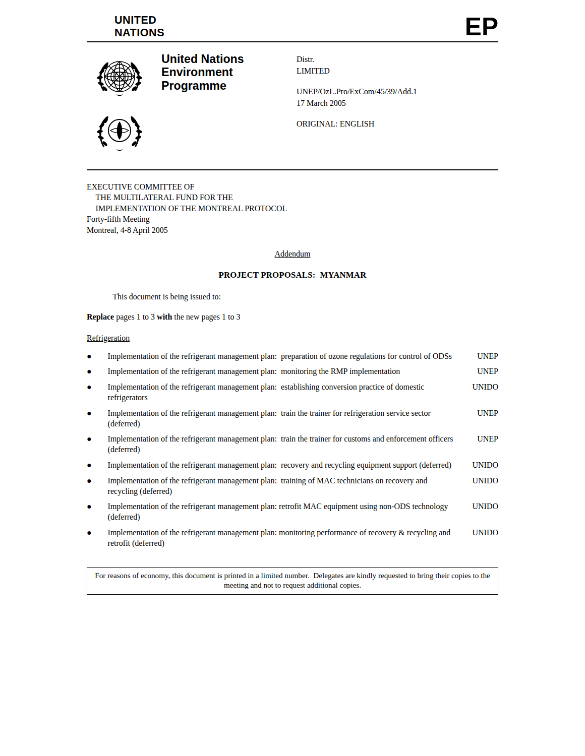UNITEDNATIONS
EP
United Nations
Environment
Programme
Distr.
LIMITED
UNEP/OzL.Pro/ExCom/45/39/Add.1
17 March 2005
ORIGINAL: ENGLISH
EXECUTIVE COMMITTEE OF
THE MULTILATERAL FUND FOR THE
IMPLEMENTATION OF THE MONTREAL PROTOCOL
Forty-fifth Meeting
Montreal, 4-8 April 2005
Addendum
PROJECT PROPOSALS: MYANMAR
This document is being issued to:
Replace pages 1 to 3 with the new pages 1 to 3
Refrigeration
| ● | Implementation of the refrigerant management plan: preparation of ozone regulations for control of ODSs | UNEP |
| ● | Implementation of the refrigerant management plan: monitoring the RMP implementation | UNEP |
| ● | Implementation of the refrigerant management plan: establishing conversion practice of domestic refrigerators | UNIDO |
| ● | Implementation of the refrigerant management plan: train the trainer for refrigeration service sector (deferred) | UNEP |
| ● | Implementation of the refrigerant management plan: train the trainer for customs and enforcement officers (deferred) | UNEP |
| ● | Implementation of the refrigerant management plan: recovery and recycling equipment support (deferred) | UNIDO |
| ● | Implementation of the refrigerant management plan: training of MAC technicians on recovery and recycling (deferred) | UNIDO |
| ● | Implementation of the refrigerant management plan: retrofit MAC equipment using non-ODS technology (deferred) | UNIDO |
| ● | Implementation of the refrigerant management plan: monitoring performance of recovery & recycling and retrofit (deferred) | UNIDO |
For reasons of economy, this document is printed in a limited number. Delegates are kindly requested to bring their copies to the meeting and not to request additional copies.